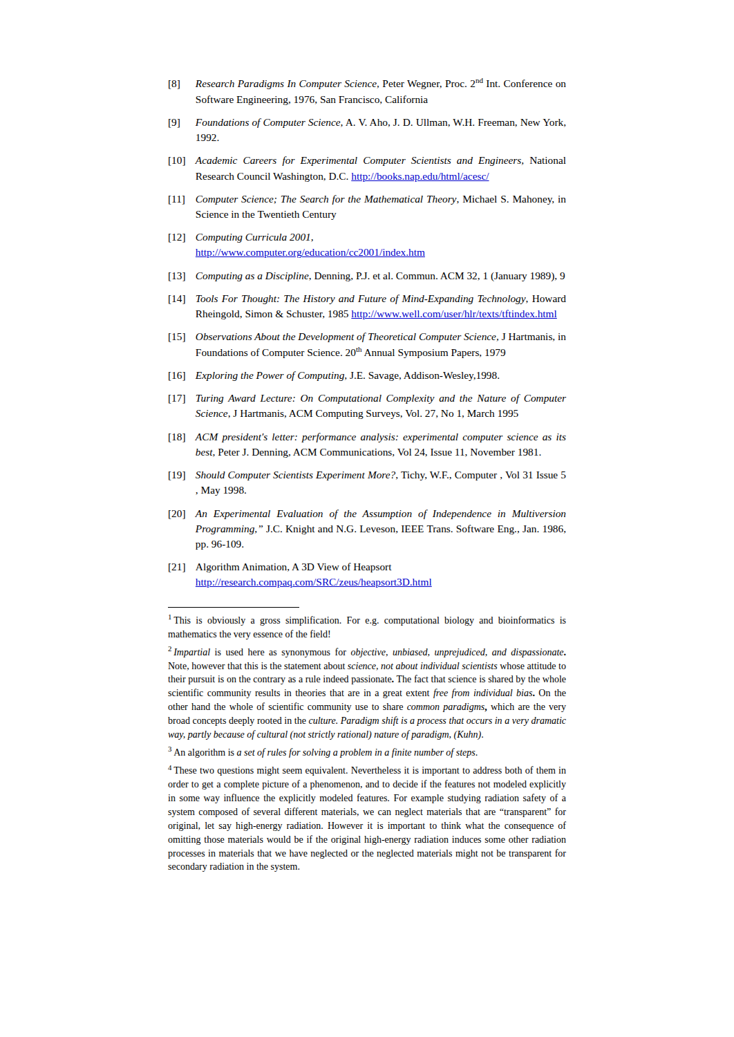[8] Research Paradigms In Computer Science, Peter Wegner, Proc. 2nd Int. Conference on Software Engineering, 1976, San Francisco, California
[9] Foundations of Computer Science, A. V. Aho, J. D. Ullman, W.H. Freeman, New York, 1992.
[10] Academic Careers for Experimental Computer Scientists and Engineers, National Research Council Washington, D.C. http://books.nap.edu/html/acesc/
[11] Computer Science; The Search for the Mathematical Theory, Michael S. Mahoney, in Science in the Twentieth Century
[12] Computing Curricula 2001,
http://www.computer.org/education/cc2001/index.htm
[13] Computing as a Discipline, Denning, P.J. et al. Commun. ACM 32, 1 (January 1989), 9
[14] Tools For Thought: The History and Future of Mind-Expanding Technology, Howard Rheingold, Simon & Schuster, 1985 http://www.well.com/user/hlr/texts/tftindex.html
[15] Observations About the Development of Theoretical Computer Science, J Hartmanis, in Foundations of Computer Science. 20th Annual Symposium Papers, 1979
[16] Exploring the Power of Computing, J.E. Savage, Addison-Wesley,1998.
[17] Turing Award Lecture: On Computational Complexity and the Nature of Computer Science, J Hartmanis, ACM Computing Surveys, Vol. 27, No 1, March 1995
[18] ACM president's letter: performance analysis: experimental computer science as its best, Peter J. Denning, ACM Communications, Vol 24, Issue 11, November 1981.
[19] Should Computer Scientists Experiment More?, Tichy, W.F., Computer , Vol 31 Issue 5 , May 1998.
[20] An Experimental Evaluation of the Assumption of Independence in Multiversion Programming,” J.C. Knight and N.G. Leveson, IEEE Trans. Software Eng., Jan. 1986, pp. 96-109.
[21] Algorithm Animation, A 3D View of Heapsort
http://research.compaq.com/SRC/zeus/heapsort3D.html
1This is obviously a gross simplification. For e.g. computational biology and bioinformatics is mathematics the very essence of the field!
2Impartial is used here as synonymous for objective, unbiased, unprejudiced, and dispassionate. Note, however that this is the statement about science, not about individual scientists whose attitude to their pursuit is on the contrary as a rule indeed passionate. The fact that science is shared by the whole scientific community results in theories that are in a great extent free from individual bias. On the other hand the whole of scientific community use to share common paradigms, which are the very broad concepts deeply rooted in the culture. Paradigm shift is a process that occurs in a very dramatic way, partly because of cultural (not strictly rational) nature of paradigm, (Kuhn).
3An algorithm is a set of rules for solving a problem in a finite number of steps.
4These two questions might seem equivalent. Nevertheless it is important to address both of them in order to get a complete picture of a phenomenon, and to decide if the features not modeled explicitly in some way influence the explicitly modeled features. For example studying radiation safety of a system composed of several different materials, we can neglect materials that are “transparent” for original, let say high-energy radiation. However it is important to think what the consequence of omitting those materials would be if the original high-energy radiation induces some other radiation processes in materials that we have neglected or the neglected materials might not be transparent for secondary radiation in the system.